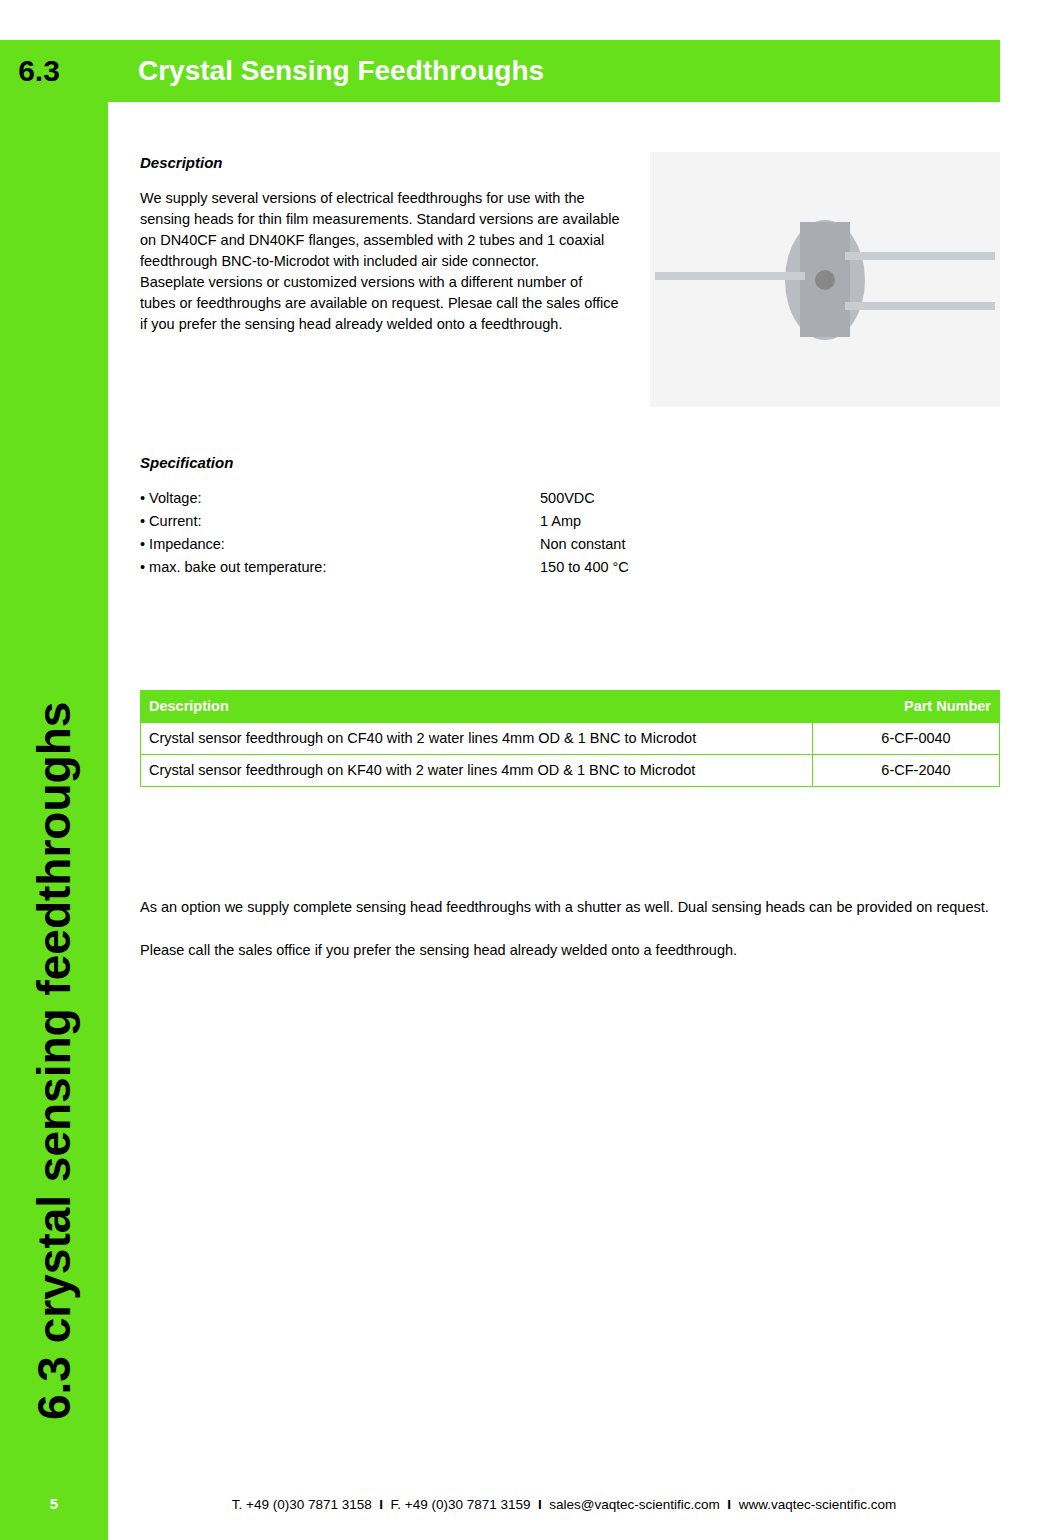6.3 crystal sensing feedthroughs
6.3
Crystal Sensing Feedthroughs
Description
We supply several versions of electrical feedthroughs for use with the sensing heads for thin film measurements. Standard versions are available on DN40CF and DN40KF flanges, assembled with 2 tubes and 1 coaxial feedthrough BNC-to-Microdot with included air side connector.
Baseplate versions or customized versions with a different number of tubes or feedthroughs are available on request. Plesae call the sales office if you prefer the sensing head already welded onto a feedthrough.
Specification
| • Voltage: | 500VDC |
| • Current: | 1 Amp |
| • Impedance: | Non constant |
| • max. bake out temperature: | 150 to 400 °C |
| Description | Part Number |
| --- | --- |
| Crystal sensor feedthrough on CF40 with 2 water lines 4mm OD & 1 BNC to Microdot | 6-CF-0040 |
| Crystal sensor feedthrough on KF40 with 2 water lines 4mm OD & 1 BNC to Microdot | 6-CF-2040 |
As an option we supply complete sensing head feedthroughs with a shutter as well. Dual sensing heads can be provided on request.
Please call the sales office if you prefer the sensing head already welded onto a feedthrough.
5
T. +49 (0)30 7871 3158 I F. +49 (0)30 7871 3159 I sales@vaqtec-scientific.com I www.vaqtec-scientific.com